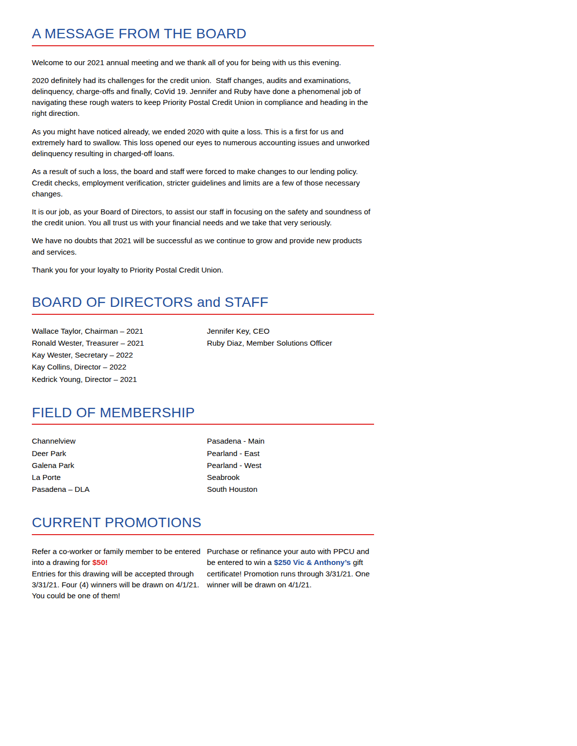A MESSAGE FROM THE BOARD
Welcome to our 2021 annual meeting and we thank all of you for being with us this evening.
2020 definitely had its challenges for the credit union. Staff changes, audits and examinations, delinquency, charge-offs and finally, CoVid 19. Jennifer and Ruby have done a phenomenal job of navigating these rough waters to keep Priority Postal Credit Union in compliance and heading in the right direction.
As you might have noticed already, we ended 2020 with quite a loss. This is a first for us and extremely hard to swallow. This loss opened our eyes to numerous accounting issues and unworked delinquency resulting in charged-off loans.
As a result of such a loss, the board and staff were forced to make changes to our lending policy. Credit checks, employment verification, stricter guidelines and limits are a few of those necessary changes.
It is our job, as your Board of Directors, to assist our staff in focusing on the safety and soundness of the credit union. You all trust us with your financial needs and we take that very seriously.
We have no doubts that 2021 will be successful as we continue to grow and provide new products and services.
Thank you for your loyalty to Priority Postal Credit Union.
BOARD OF DIRECTORS and STAFF
Wallace Taylor, Chairman – 2021
Ronald Wester, Treasurer – 2021
Kay Wester, Secretary – 2022
Kay Collins, Director – 2022
Kedrick Young, Director – 2021
Jennifer Key, CEO
Ruby Diaz, Member Solutions Officer
FIELD OF MEMBERSHIP
Channelview
Deer Park
Galena Park
La Porte
Pasadena – DLA
Pasadena - Main
Pearland - East
Pearland - West
Seabrook
South Houston
CURRENT PROMOTIONS
Refer a co-worker or family member to be entered into a drawing for $50!
Entries for this drawing will be accepted through 3/31/21. Four (4) winners will be drawn on 4/1/21. You could be one of them!
Purchase or refinance your auto with PPCU and be entered to win a $250 Vic & Anthony’s gift certificate! Promotion runs through 3/31/21. One winner will be drawn on 4/1/21.